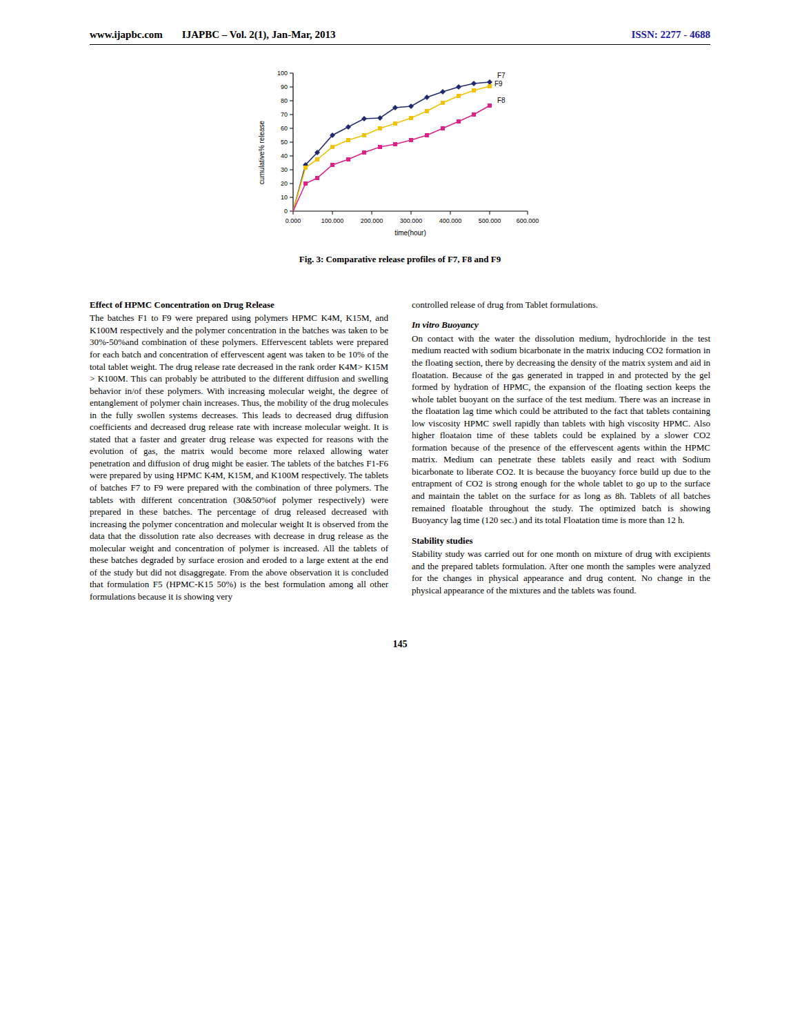www.ijapbc.com IJAPBC – Vol. 2(1), Jan-Mar, 2013 ISSN: 2277 - 4688
100 90 80 70 60 50 40 30 20 10 0 0.000 100.000 200.000 300.000 400.000 500.000 600.000 cumulative% release time(hour) F7 F9 F8
Fig. 3: Comparative release profiles of F7, F8 and F9
Effect of HPMC Concentration on Drug Release
The batches F1 to F9 were prepared using polymers HPMC K4M, K15M, and K100M respectively and the polymer concentration in the batches was taken to be 30%-50%and combination of these polymers. Effervescent tablets were prepared for each batch and concentration of effervescent agent was taken to be 10% of the total tablet weight. The drug release rate decreased in the rank order K4M> K15M > K100M. This can probably be attributed to the different diffusion and swelling behavior in/of these polymers. With increasing molecular weight, the degree of entanglement of polymer chain increases. Thus, the mobility of the drug molecules in the fully swollen systems decreases. This leads to decreased drug diffusion coefficients and decreased drug release rate with increase molecular weight. It is stated that a faster and greater drug release was expected for reasons with the evolution of gas, the matrix would become more relaxed allowing water penetration and diffusion of drug might be easier. The tablets of the batches F1-F6 were prepared by using HPMC K4M, K15M, and K100M respectively. The tablets of batches F7 to F9 were prepared with the combination of three polymers. The tablets with different concentration (30&50%of polymer respectively) were prepared in these batches. The percentage of drug released decreased with increasing the polymer concentration and molecular weight It is observed from the data that the dissolution rate also decreases with decrease in drug release as the molecular weight and concentration of polymer is increased. All the tablets of these batches degraded by surface erosion and eroded to a large extent at the end of the study but did not disaggregate. From the above observation it is concluded that formulation F5 (HPMC-K15 50%) is the best formulation among all other formulations because it is showing very
controlled release of drug from Tablet formulations.
In vitro Buoyancy
On contact with the water the dissolution medium, hydrochloride in the test medium reacted with sodium bicarbonate in the matrix inducing CO2 formation in the floating section, there by decreasing the density of the matrix system and aid in floatation. Because of the gas generated in trapped in and protected by the gel formed by hydration of HPMC, the expansion of the floating section keeps the whole tablet buoyant on the surface of the test medium. There was an increase in the floatation lag time which could be attributed to the fact that tablets containing low viscosity HPMC swell rapidly than tablets with high viscosity HPMC. Also higher floataion time of these tablets could be explained by a slower CO2 formation because of the presence of the effervescent agents within the HPMC matrix. Medium can penetrate these tablets easily and react with Sodium bicarbonate to liberate CO2. It is because the buoyancy force build up due to the entrapment of CO2 is strong enough for the whole tablet to go up to the surface and maintain the tablet on the surface for as long as 8h. Tablets of all batches remained floatable throughout the study. The optimized batch is showing Buoyancy lag time (120 sec.) and its total Floatation time is more than 12 h.
Stability studies
Stability study was carried out for one month on mixture of drug with excipients and the prepared tablets formulation. After one month the samples were analyzed for the changes in physical appearance and drug content. No change in the physical appearance of the mixtures and the tablets was found.
145